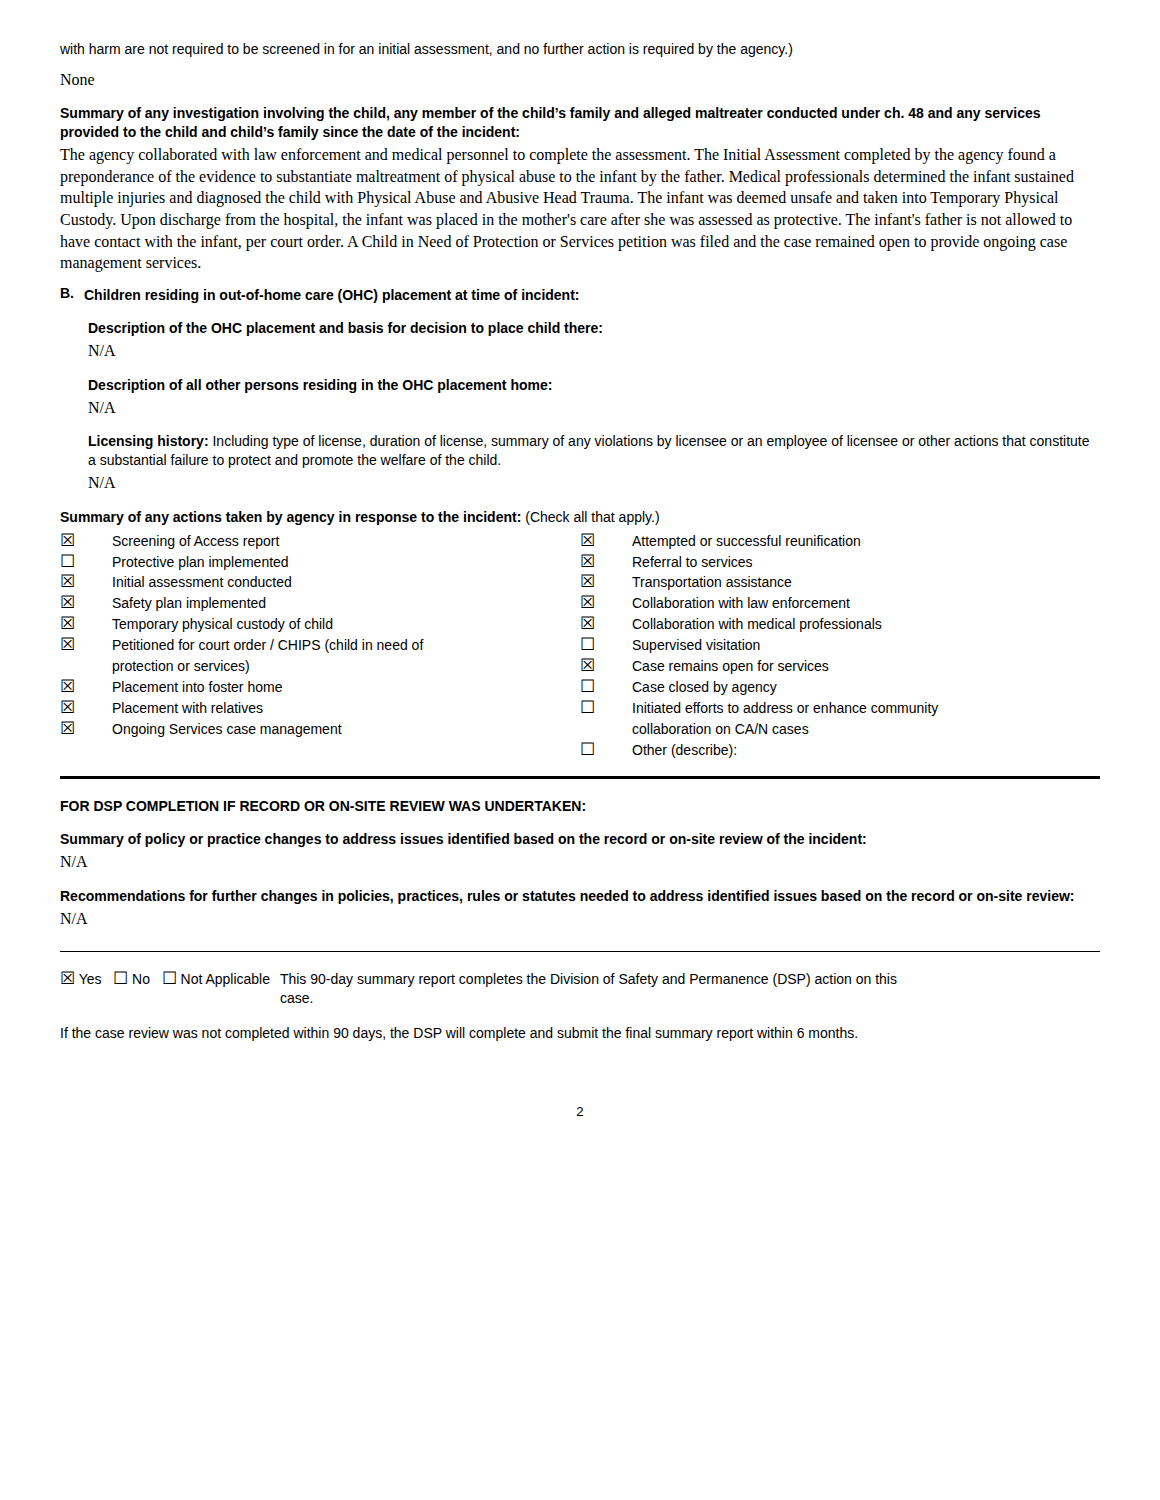with harm are not required to be screened in for an initial assessment, and no further action is required by the agency.)
None
Summary of any investigation involving the child, any member of the child’s family and alleged maltreater conducted under ch. 48 and any services provided to the child and child’s family since the date of the incident:
The agency collaborated with law enforcement and medical personnel to complete the assessment. The Initial Assessment completed by the agency found a preponderance of the evidence to substantiate maltreatment of physical abuse to the infant by the father. Medical professionals determined the infant sustained multiple injuries and diagnosed the child with Physical Abuse and Abusive Head Trauma. The infant was deemed unsafe and taken into Temporary Physical Custody. Upon discharge from the hospital, the infant was placed in the mother's care after she was assessed as protective. The infant's father is not allowed to have contact with the infant, per court order. A Child in Need of Protection or Services petition was filed and the case remained open to provide ongoing case management services.
B. Children residing in out-of-home care (OHC) placement at time of incident:
Description of the OHC placement and basis for decision to place child there:
N/A
Description of all other persons residing in the OHC placement home:
N/A
Licensing history: Including type of license, duration of license, summary of any violations by licensee or an employee of licensee or other actions that constitute a substantial failure to protect and promote the welfare of the child.
N/A
Summary of any actions taken by agency in response to the incident: (Check all that apply.)
| ☒ | Screening of Access report | ☒ | Attempted or successful reunification |
| ☐ | Protective plan implemented | ☒ | Referral to services |
| ☒ | Initial assessment conducted | ☒ | Transportation assistance |
| ☒ | Safety plan implemented | ☒ | Collaboration with law enforcement |
| ☒ | Temporary physical custody of child | ☒ | Collaboration with medical professionals |
| ☒ | Petitioned for court order / CHIPS (child in need of | ☐ | Supervised visitation |
| | protection or services) | ☒ | Case remains open for services |
| ☒ | Placement into foster home | ☐ | Case closed by agency |
| ☒ | Placement with relatives | ☐ | Initiated efforts to address or enhance community |
| ☒ | Ongoing Services case management | | collaboration on CA/N cases |
| | | ☐ | Other (describe): |
FOR DSP COMPLETION IF RECORD OR ON-SITE REVIEW WAS UNDERTAKEN:
Summary of policy or practice changes to address issues identified based on the record or on-site review of the incident:
N/A
Recommendations for further changes in policies, practices, rules or statutes needed to address identified issues based on the record or on-site review:
N/A
☒ Yes ☐ No ☐ Not Applicable This 90-day summary report completes the Division of Safety and Permanence (DSP) action on this case.
If the case review was not completed within 90 days, the DSP will complete and submit the final summary report within 6 months.
2